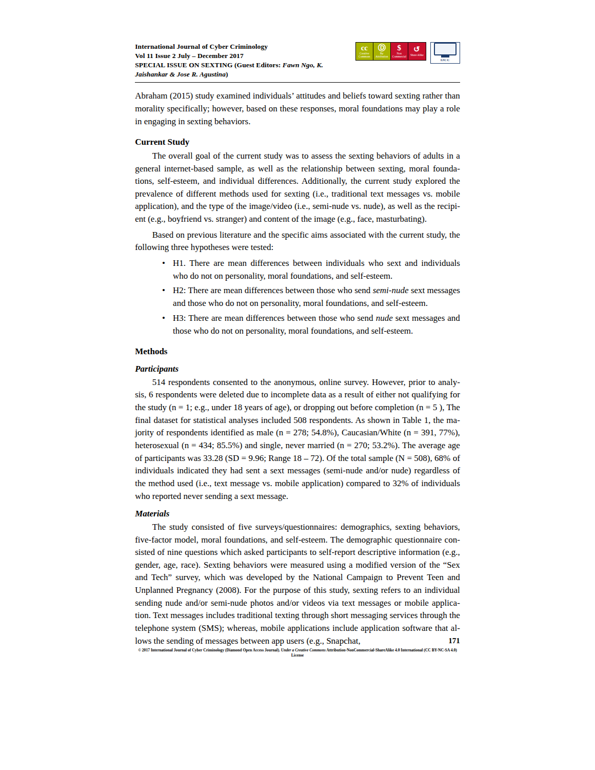International Journal of Cyber Criminology
Vol 11 Issue 2 July – December 2017
SPECIAL ISSUE ON SEXTING (Guest Editors: Fawn Ngo, K. Jaishankar & Jose R. Agustina)
cc Creative Commons
ⒹBy Attribution
$Non Commercial
↺Share Alike
IJCC
Abraham (2015) study examined individuals’ attitudes and beliefs toward sexting rather than morality specifically; however, based on these responses, moral foundations may play a role in engaging in sexting behaviors.
Current Study
The overall goal of the current study was to assess the sexting behaviors of adults in a general internet-based sample, as well as the relationship between sexting, moral foundations, self-esteem, and individual differences. Additionally, the current study explored the prevalence of different methods used for sexting (i.e., traditional text messages vs. mobile application), and the type of the image/video (i.e., semi-nude vs. nude), as well as the recipient (e.g., boyfriend vs. stranger) and content of the image (e.g., face, masturbating).
Based on previous literature and the specific aims associated with the current study, the following three hypotheses were tested:
H1. There are mean differences between individuals who sext and individuals who do not on personality, moral foundations, and self-esteem.
H2: There are mean differences between those who send semi-nude sext messages and those who do not on personality, moral foundations, and self-esteem.
H3: There are mean differences between those who send nude sext messages and those who do not on personality, moral foundations, and self-esteem.
Methods
Participants
514 respondents consented to the anonymous, online survey. However, prior to analysis, 6 respondents were deleted due to incomplete data as a result of either not qualifying for the study (n = 1; e.g., under 18 years of age), or dropping out before completion (n = 5 ), The final dataset for statistical analyses included 508 respondents. As shown in Table 1, the majority of respondents identified as male (n = 278; 54.8%), Caucasian/White (n = 391, 77%), heterosexual (n = 434; 85.5%) and single, never married (n = 270; 53.2%). The average age of participants was 33.28 (SD = 9.96; Range 18 – 72). Of the total sample (N = 508), 68% of individuals indicated they had sent a sext messages (semi-nude and/or nude) regardless of the method used (i.e., text message vs. mobile application) compared to 32% of individuals who reported never sending a sext message.
Materials
The study consisted of five surveys/questionnaires: demographics, sexting behaviors, five-factor model, moral foundations, and self-esteem. The demographic questionnaire consisted of nine questions which asked participants to self-report descriptive information (e.g., gender, age, race). Sexting behaviors were measured using a modified version of the “Sex and Tech” survey, which was developed by the National Campaign to Prevent Teen and Unplanned Pregnancy (2008). For the purpose of this study, sexting refers to an individual sending nude and/or semi-nude photos and/or videos via text messages or mobile application. Text messages includes traditional texting through short messaging services through the telephone system (SMS); whereas, mobile applications include application software that allows the sending of messages between app users (e.g., Snapchat,
171
© 2017 International Journal of Cyber Criminology (Diamond Open Access Journal). Under a Creative Commons Attribution-NonCommercial-ShareAlike 4.0 International (CC BY-NC-SA 4.0) License